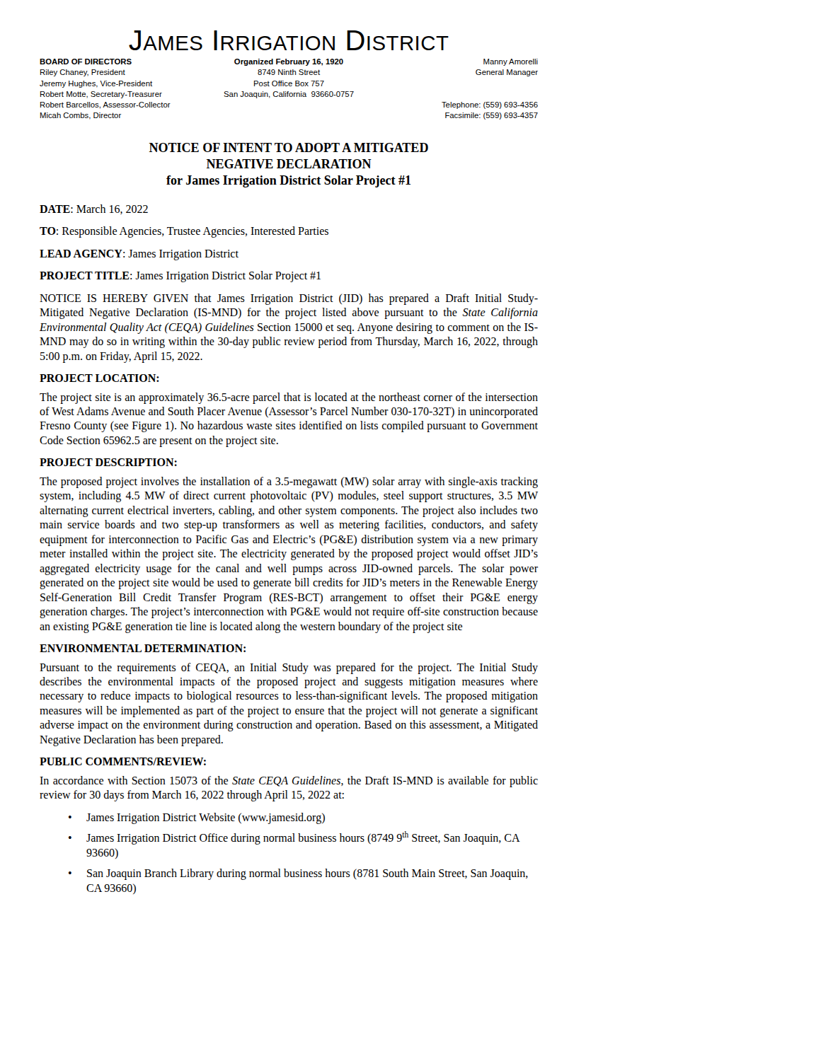JAMES IRRIGATION DISTRICT
| BOARD OF DIRECTORS Riley Chaney, President Jeremy Hughes, Vice-President Robert Motte, Secretary-Treasurer Robert Barcellos, Assessor-Collector Micah Combs, Director | Organized February 16, 1920 8749 Ninth Street Post Office Box 757 San Joaquin, California 93660-0757 | Manny Amorelli General Manager Telephone: (559) 693-4356 Facsimile: (559) 693-4357 |
NOTICE OF INTENT TO ADOPT A MITIGATED
NEGATIVE DECLARATION
for James Irrigation District Solar Project #1
DATE: March 16, 2022
TO: Responsible Agencies, Trustee Agencies, Interested Parties
LEAD AGENCY: James Irrigation District
PROJECT TITLE: James Irrigation District Solar Project #1
NOTICE IS HEREBY GIVEN that James Irrigation District (JID) has prepared a Draft Initial Study-Mitigated Negative Declaration (IS-MND) for the project listed above pursuant to the State California Environmental Quality Act (CEQA) Guidelines Section 15000 et seq. Anyone desiring to comment on the IS-MND may do so in writing within the 30-day public review period from Thursday, March 16, 2022, through 5:00 p.m. on Friday, April 15, 2022.
Project Location:
The project site is an approximately 36.5-acre parcel that is located at the northeast corner of the intersection of West Adams Avenue and South Placer Avenue (Assessor’s Parcel Number 030-170-32T) in unincorporated Fresno County (see Figure 1). No hazardous waste sites identified on lists compiled pursuant to Government Code Section 65962.5 are present on the project site.
Project Description:
The proposed project involves the installation of a 3.5-megawatt (MW) solar array with single-axis tracking system, including 4.5 MW of direct current photovoltaic (PV) modules, steel support structures, 3.5 MW alternating current electrical inverters, cabling, and other system components. The project also includes two main service boards and two step-up transformers as well as metering facilities, conductors, and safety equipment for interconnection to Pacific Gas and Electric’s (PG&E) distribution system via a new primary meter installed within the project site. The electricity generated by the proposed project would offset JID’s aggregated electricity usage for the canal and well pumps across JID-owned parcels. The solar power generated on the project site would be used to generate bill credits for JID’s meters in the Renewable Energy Self-Generation Bill Credit Transfer Program (RES-BCT) arrangement to offset their PG&E energy generation charges. The project’s interconnection with PG&E would not require off-site construction because an existing PG&E generation tie line is located along the western boundary of the project site
Environmental Determination:
Pursuant to the requirements of CEQA, an Initial Study was prepared for the project. The Initial Study describes the environmental impacts of the proposed project and suggests mitigation measures where necessary to reduce impacts to biological resources to less-than-significant levels. The proposed mitigation measures will be implemented as part of the project to ensure that the project will not generate a significant adverse impact on the environment during construction and operation. Based on this assessment, a Mitigated Negative Declaration has been prepared.
Public Comments/Review:
In accordance with Section 15073 of the State CEQA Guidelines, the Draft IS-MND is available for public review for 30 days from March 16, 2022 through April 15, 2022 at:
James Irrigation District Website (www.jamesid.org)
James Irrigation District Office during normal business hours (8749 9th Street, San Joaquin, CA 93660)
San Joaquin Branch Library during normal business hours (8781 South Main Street, San Joaquin, CA 93660)